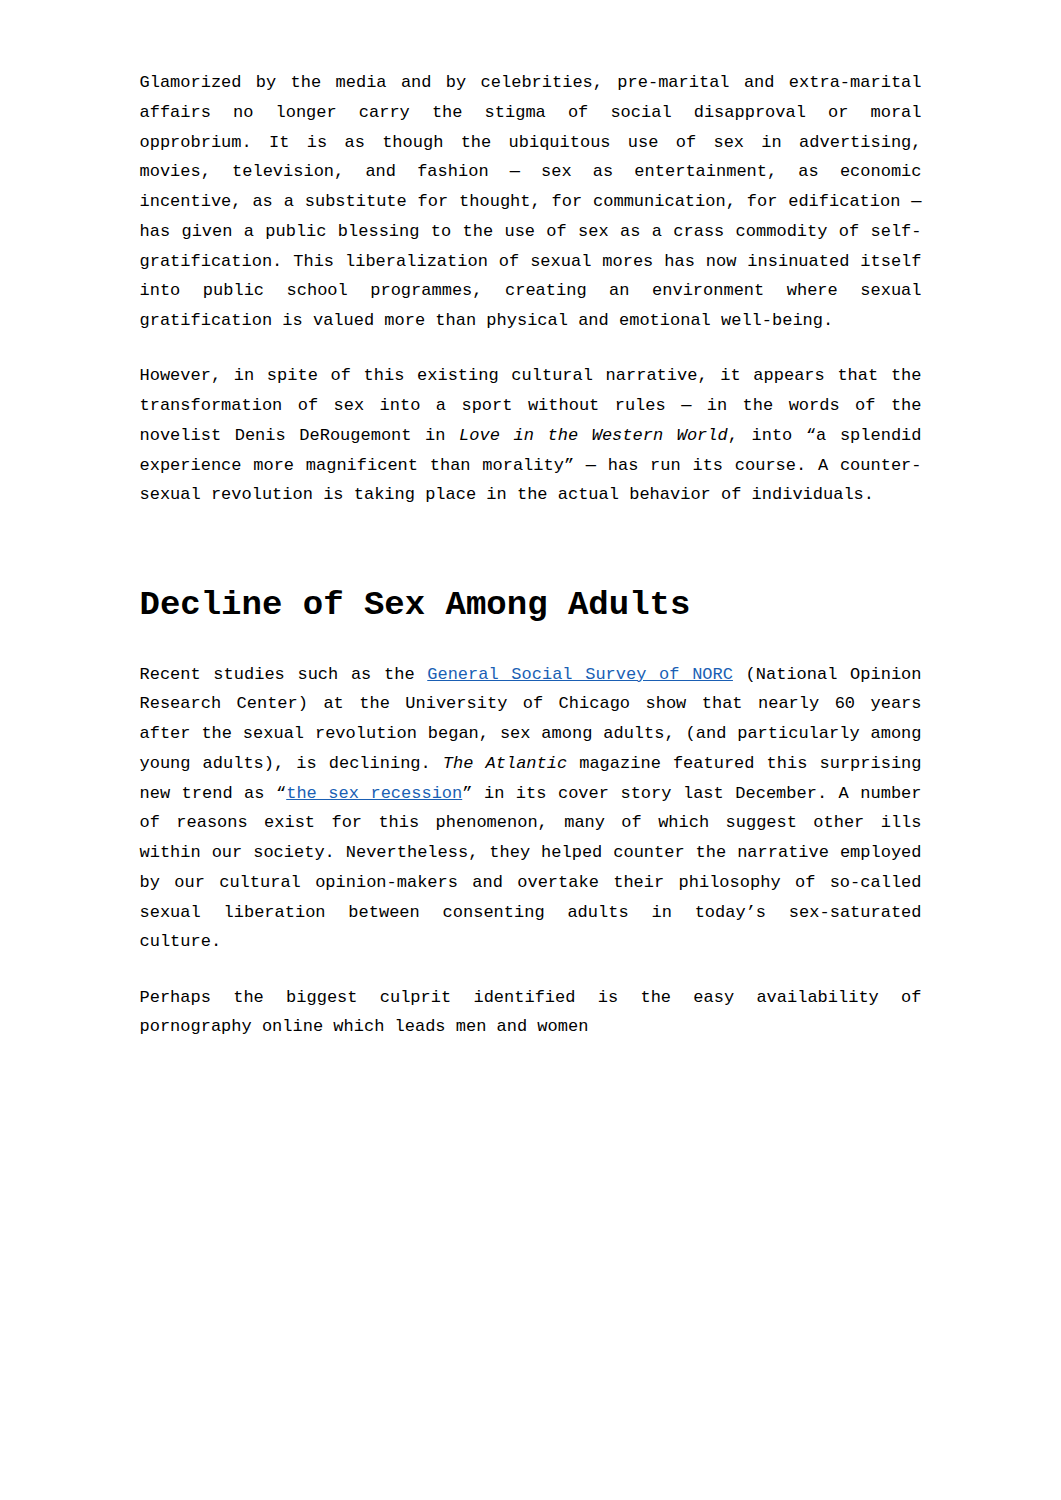Glamorized by the media and by celebrities, pre-marital and extra-marital affairs no longer carry the stigma of social disapproval or moral opprobrium. It is as though the ubiquitous use of sex in advertising, movies, television, and fashion — sex as entertainment, as economic incentive, as a substitute for thought, for communication, for edification — has given a public blessing to the use of sex as a crass commodity of self-gratification. This liberalization of sexual mores has now insinuated itself into public school programmes, creating an environment where sexual gratification is valued more than physical and emotional well-being.
However, in spite of this existing cultural narrative, it appears that the transformation of sex into a sport without rules — in the words of the novelist Denis DeRougemont in Love in the Western World, into “a splendid experience more magnificent than morality” — has run its course. A counter-sexual revolution is taking place in the actual behavior of individuals.
Decline of Sex Among Adults
Recent studies such as the General Social Survey of NORC (National Opinion Research Center) at the University of Chicago show that nearly 60 years after the sexual revolution began, sex among adults, (and particularly among young adults), is declining. The Atlantic magazine featured this surprising new trend as “the sex recession” in its cover story last December. A number of reasons exist for this phenomenon, many of which suggest other ills within our society. Nevertheless, they helped counter the narrative employed by our cultural opinion-makers and overtake their philosophy of so-called sexual liberation between consenting adults in today’s sex-saturated culture.
Perhaps the biggest culprit identified is the easy availability of pornography online which leads men and women